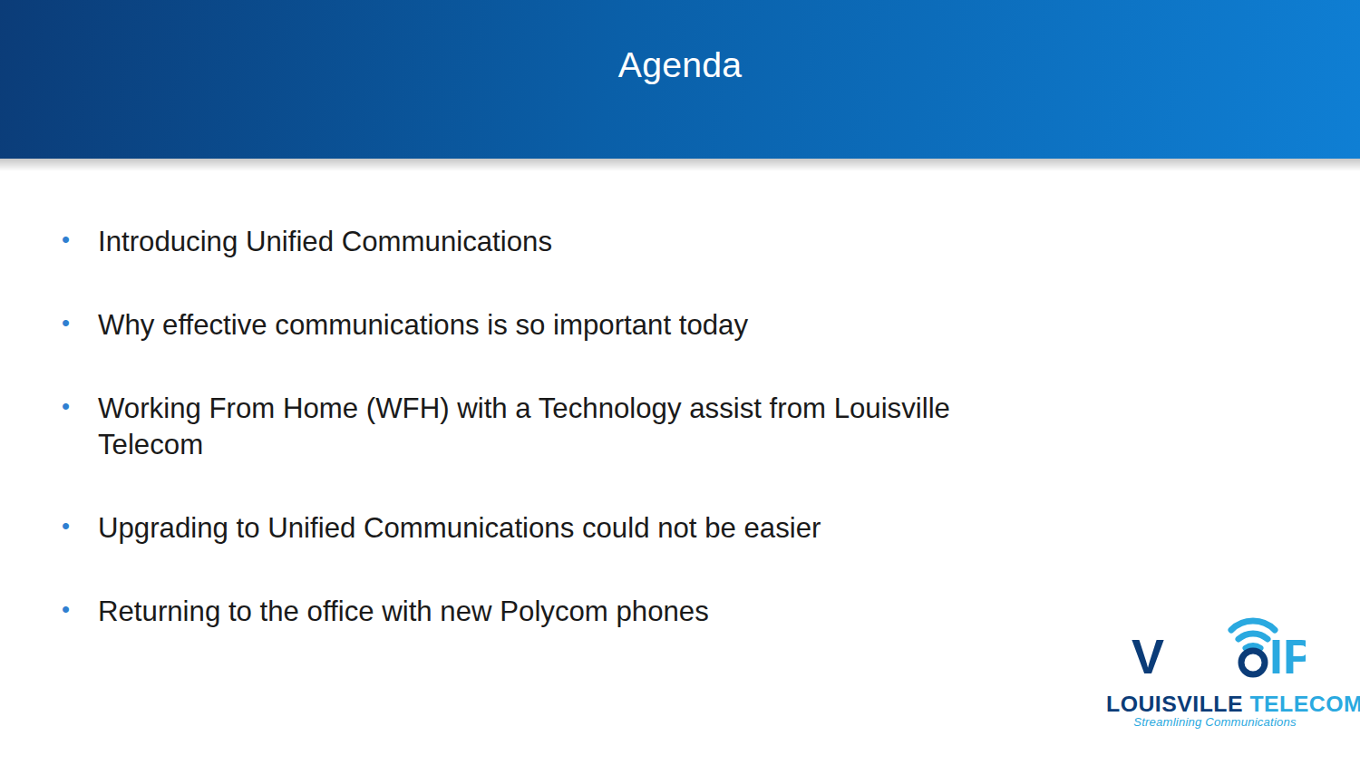Agenda
Introducing Unified Communications
Why effective communications is so important today
Working From Home (WFH) with a Technology assist from Louisville Telecom
Upgrading to Unified Communications could not be easier
Returning to the office with new Polycom phones
V IP
LOUISVILLE TELECOM
Streamlining Communications